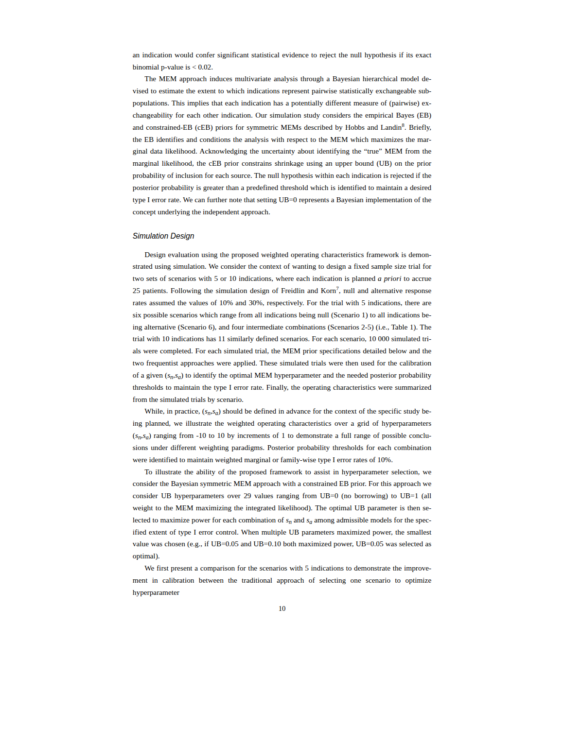an indication would confer significant statistical evidence to reject the null hypothesis if its exact binomial p-value is < 0.02.
The MEM approach induces multivariate analysis through a Bayesian hierarchical model devised to estimate the extent to which indications represent pairwise statistically exchangeable subpopulations. This implies that each indication has a potentially different measure of (pairwise) exchangeability for each other indication. Our simulation study considers the empirical Bayes (EB) and constrained-EB (cEB) priors for symmetric MEMs described by Hobbs and Landin8. Briefly, the EB identifies and conditions the analysis with respect to the MEM which maximizes the marginal data likelihood. Acknowledging the uncertainty about identifying the “true” MEM from the marginal likelihood, the cEB prior constrains shrinkage using an upper bound (UB) on the prior probability of inclusion for each source. The null hypothesis within each indication is rejected if the posterior probability is greater than a predefined threshold which is identified to maintain a desired type I error rate. We can further note that setting UB=0 represents a Bayesian implementation of the concept underlying the independent approach.
Simulation Design
Design evaluation using the proposed weighted operating characteristics framework is demonstrated using simulation. We consider the context of wanting to design a fixed sample size trial for two sets of scenarios with 5 or 10 indications, where each indication is planned a priori to accrue 25 patients. Following the simulation design of Freidlin and Korn7, null and alternative response rates assumed the values of 10% and 30%, respectively. For the trial with 5 indications, there are six possible scenarios which range from all indications being null (Scenario 1) to all indications being alternative (Scenario 6), and four intermediate combinations (Scenarios 2-5) (i.e., Table 1). The trial with 10 indications has 11 similarly defined scenarios. For each scenario, 10 000 simulated trials were completed. For each simulated trial, the MEM prior specifications detailed below and the two frequentist approaches were applied. These simulated trials were then used for the calibration of a given (sn,sa) to identify the optimal MEM hyperparameter and the needed posterior probability thresholds to maintain the type I error rate. Finally, the operating characteristics were summarized from the simulated trials by scenario.
While, in practice, (sn,sa) should be defined in advance for the context of the specific study being planned, we illustrate the weighted operating characteristics over a grid of hyperparameters (sn,sa) ranging from -10 to 10 by increments of 1 to demonstrate a full range of possible conclusions under different weighting paradigms. Posterior probability thresholds for each combination were identified to maintain weighted marginal or family-wise type I error rates of 10%.
To illustrate the ability of the proposed framework to assist in hyperparameter selection, we consider the Bayesian symmetric MEM approach with a constrained EB prior. For this approach we consider UB hyperparameters over 29 values ranging from UB=0 (no borrowing) to UB=1 (all weight to the MEM maximizing the integrated likelihood). The optimal UB parameter is then selected to maximize power for each combination of sn and sa among admissible models for the specified extent of type I error control. When multiple UB parameters maximized power, the smallest value was chosen (e.g., if UB=0.05 and UB=0.10 both maximized power, UB=0.05 was selected as optimal).
We first present a comparison for the scenarios with 5 indications to demonstrate the improvement in calibration between the traditional approach of selecting one scenario to optimize hyperparameter
10